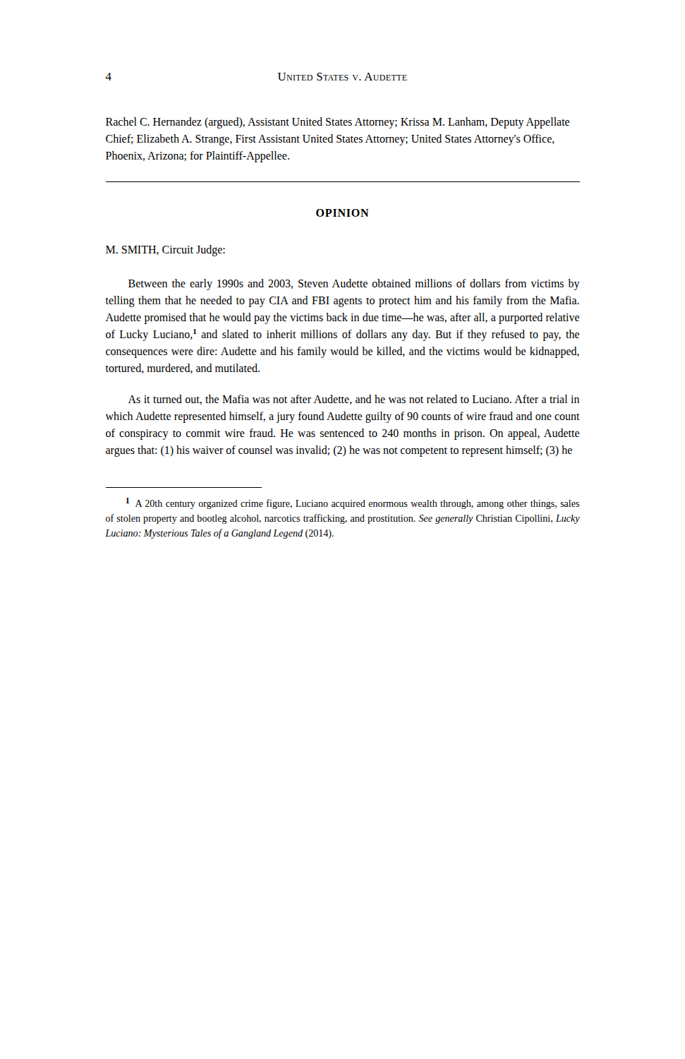4 United States v. Audette
Rachel C. Hernandez (argued), Assistant United States Attorney; Krissa M. Lanham, Deputy Appellate Chief; Elizabeth A. Strange, First Assistant United States Attorney; United States Attorney's Office, Phoenix, Arizona; for Plaintiff-Appellee.
OPINION
M. SMITH, Circuit Judge:
Between the early 1990s and 2003, Steven Audette obtained millions of dollars from victims by telling them that he needed to pay CIA and FBI agents to protect him and his family from the Mafia. Audette promised that he would pay the victims back in due time—he was, after all, a purported relative of Lucky Luciano,1 and slated to inherit millions of dollars any day. But if they refused to pay, the consequences were dire: Audette and his family would be killed, and the victims would be kidnapped, tortured, murdered, and mutilated.
As it turned out, the Mafia was not after Audette, and he was not related to Luciano. After a trial in which Audette represented himself, a jury found Audette guilty of 90 counts of wire fraud and one count of conspiracy to commit wire fraud. He was sentenced to 240 months in prison. On appeal, Audette argues that: (1) his waiver of counsel was invalid; (2) he was not competent to represent himself; (3) he
1 A 20th century organized crime figure, Luciano acquired enormous wealth through, among other things, sales of stolen property and bootleg alcohol, narcotics trafficking, and prostitution. See generally Christian Cipollini, Lucky Luciano: Mysterious Tales of a Gangland Legend (2014).